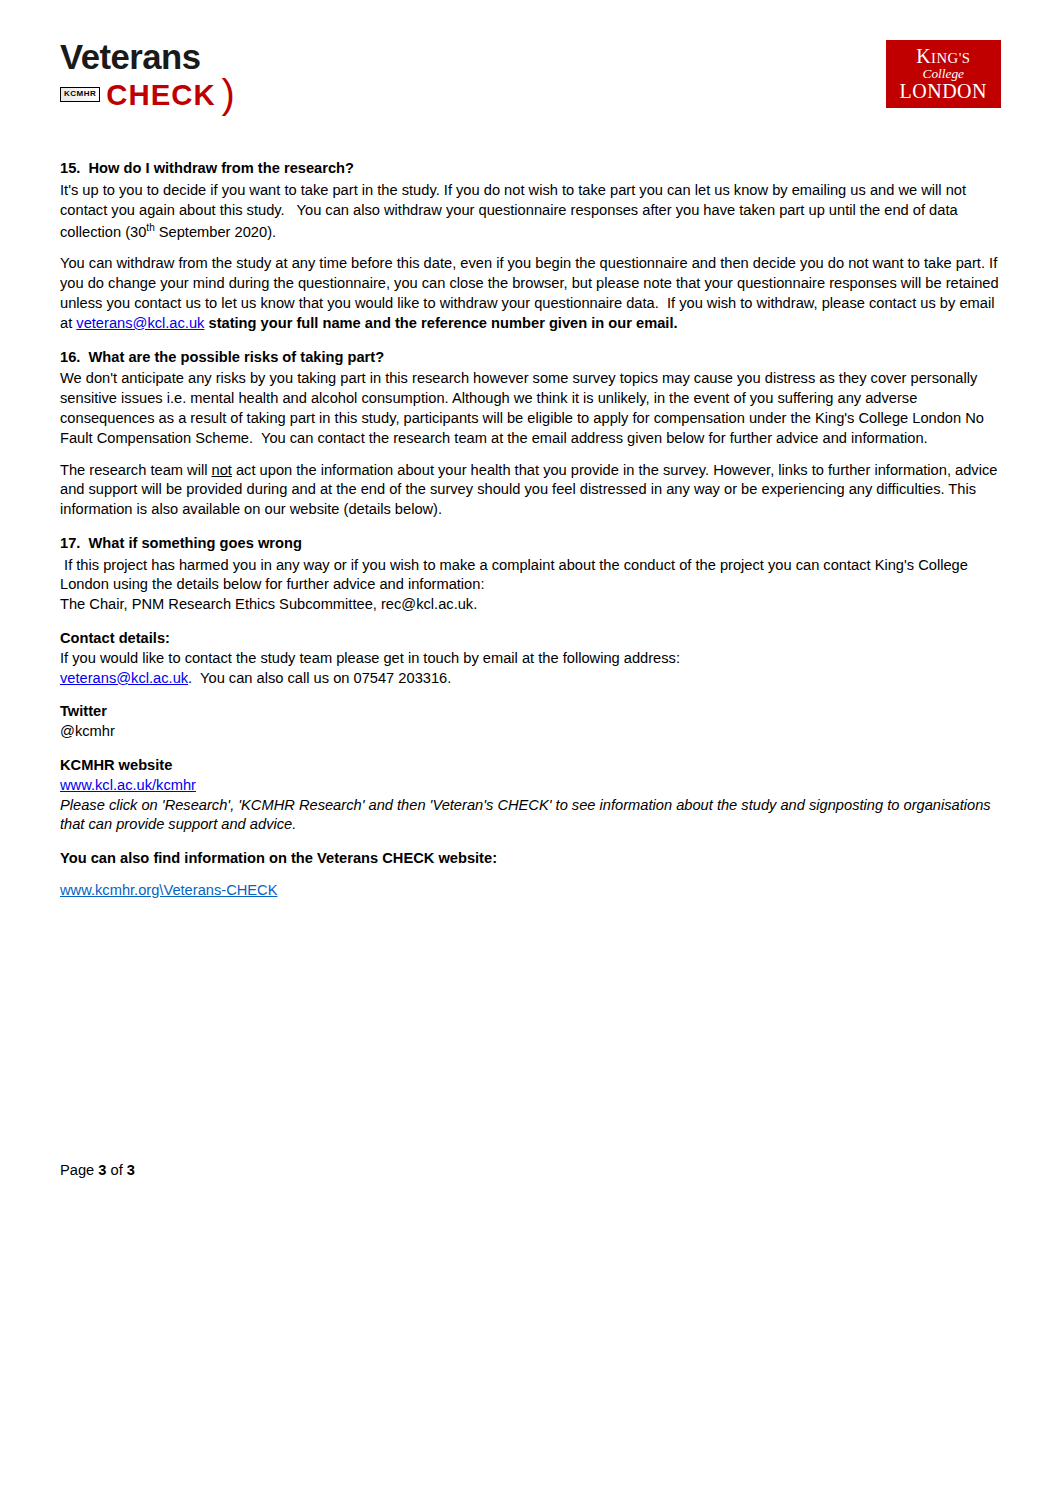Veterans
KCMHR CHECK )
KING'S
College
LONDON
15. How do I withdraw from the research?
It's up to you to decide if you want to take part in the study. If you do not wish to take part you can let us know by emailing us and we will not contact you again about this study. You can also withdraw your questionnaire responses after you have taken part up until the end of data collection (30th September 2020).
You can withdraw from the study at any time before this date, even if you begin the questionnaire and then decide you do not want to take part. If you do change your mind during the questionnaire, you can close the browser, but please note that your questionnaire responses will be retained unless you contact us to let us know that you would like to withdraw your questionnaire data. If you wish to withdraw, please contact us by email at veterans@kcl.ac.uk stating your full name and the reference number given in our email.
16. What are the possible risks of taking part?
We don't anticipate any risks by you taking part in this research however some survey topics may cause you distress as they cover personally sensitive issues i.e. mental health and alcohol consumption. Although we think it is unlikely, in the event of you suffering any adverse consequences as a result of taking part in this study, participants will be eligible to apply for compensation under the King's College London No Fault Compensation Scheme. You can contact the research team at the email address given below for further advice and information.
The research team will not act upon the information about your health that you provide in the survey. However, links to further information, advice and support will be provided during and at the end of the survey should you feel distressed in any way or be experiencing any difficulties. This information is also available on our website (details below).
17. What if something goes wrong
If this project has harmed you in any way or if you wish to make a complaint about the conduct of the project you can contact King's College London using the details below for further advice and information:
The Chair, PNM Research Ethics Subcommittee, rec@kcl.ac.uk.
Contact details:
If you would like to contact the study team please get in touch by email at the following address:
veterans@kcl.ac.uk. You can also call us on 07547 203316.
Twitter
@kcmhr
KCMHR website
www.kcl.ac.uk/kcmhr
Please click on 'Research', 'KCMHR Research' and then 'Veteran's CHECK' to see information about the study and signposting to organisations that can provide support and advice.
You can also find information on the Veterans CHECK website:
www.kcmhr.org\Veterans-CHECK
Page 3 of 3